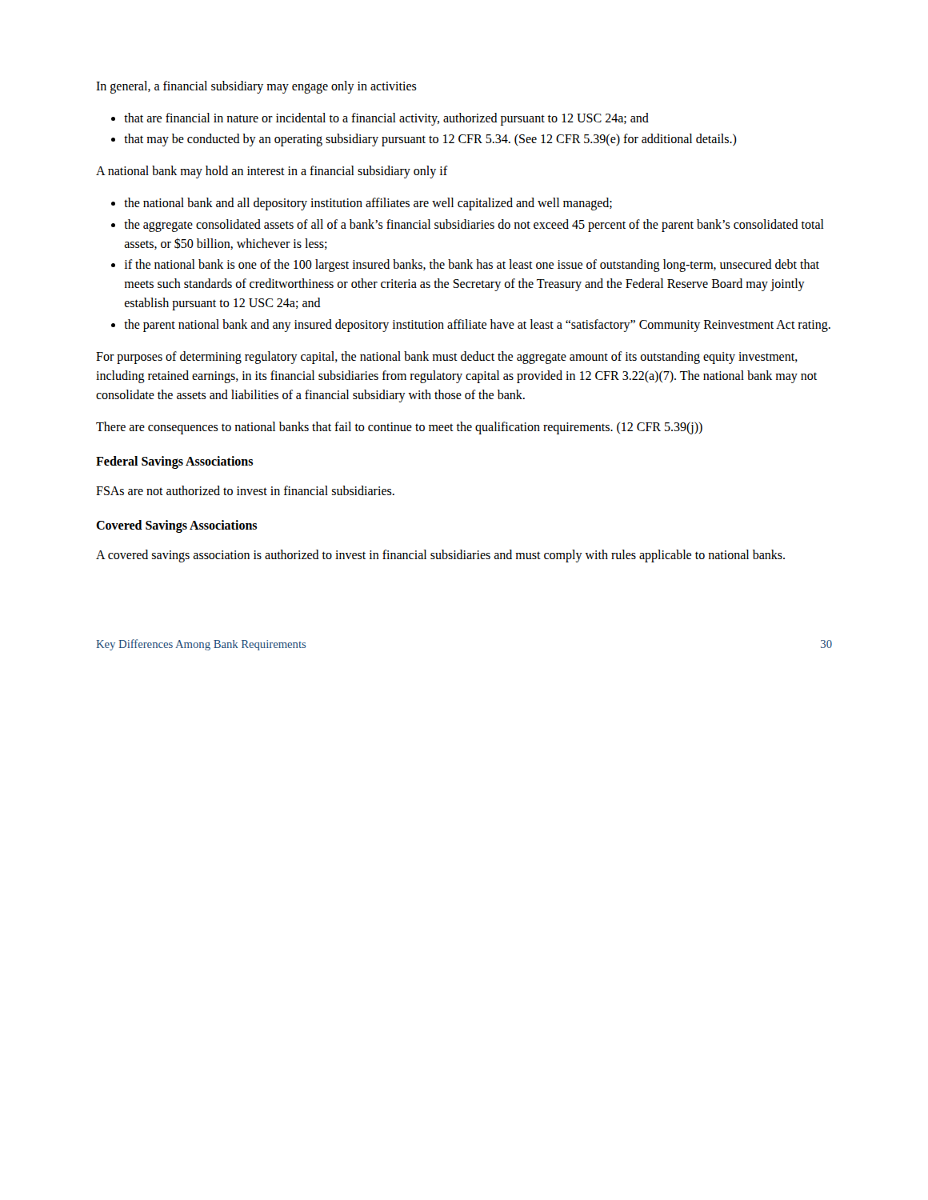In general, a financial subsidiary may engage only in activities
that are financial in nature or incidental to a financial activity, authorized pursuant to 12 USC 24a; and
that may be conducted by an operating subsidiary pursuant to 12 CFR 5.34. (See 12 CFR 5.39(e) for additional details.)
A national bank may hold an interest in a financial subsidiary only if
the national bank and all depository institution affiliates are well capitalized and well managed;
the aggregate consolidated assets of all of a bank’s financial subsidiaries do not exceed 45 percent of the parent bank’s consolidated total assets, or $50 billion, whichever is less;
if the national bank is one of the 100 largest insured banks, the bank has at least one issue of outstanding long-term, unsecured debt that meets such standards of creditworthiness or other criteria as the Secretary of the Treasury and the Federal Reserve Board may jointly establish pursuant to 12 USC 24a; and
the parent national bank and any insured depository institution affiliate have at least a “satisfactory” Community Reinvestment Act rating.
For purposes of determining regulatory capital, the national bank must deduct the aggregate amount of its outstanding equity investment, including retained earnings, in its financial subsidiaries from regulatory capital as provided in 12 CFR 3.22(a)(7). The national bank may not consolidate the assets and liabilities of a financial subsidiary with those of the bank.
There are consequences to national banks that fail to continue to meet the qualification requirements. (12 CFR 5.39(j))
Federal Savings Associations
FSAs are not authorized to invest in financial subsidiaries.
Covered Savings Associations
A covered savings association is authorized to invest in financial subsidiaries and must comply with rules applicable to national banks.
Key Differences Among Bank Requirements 30